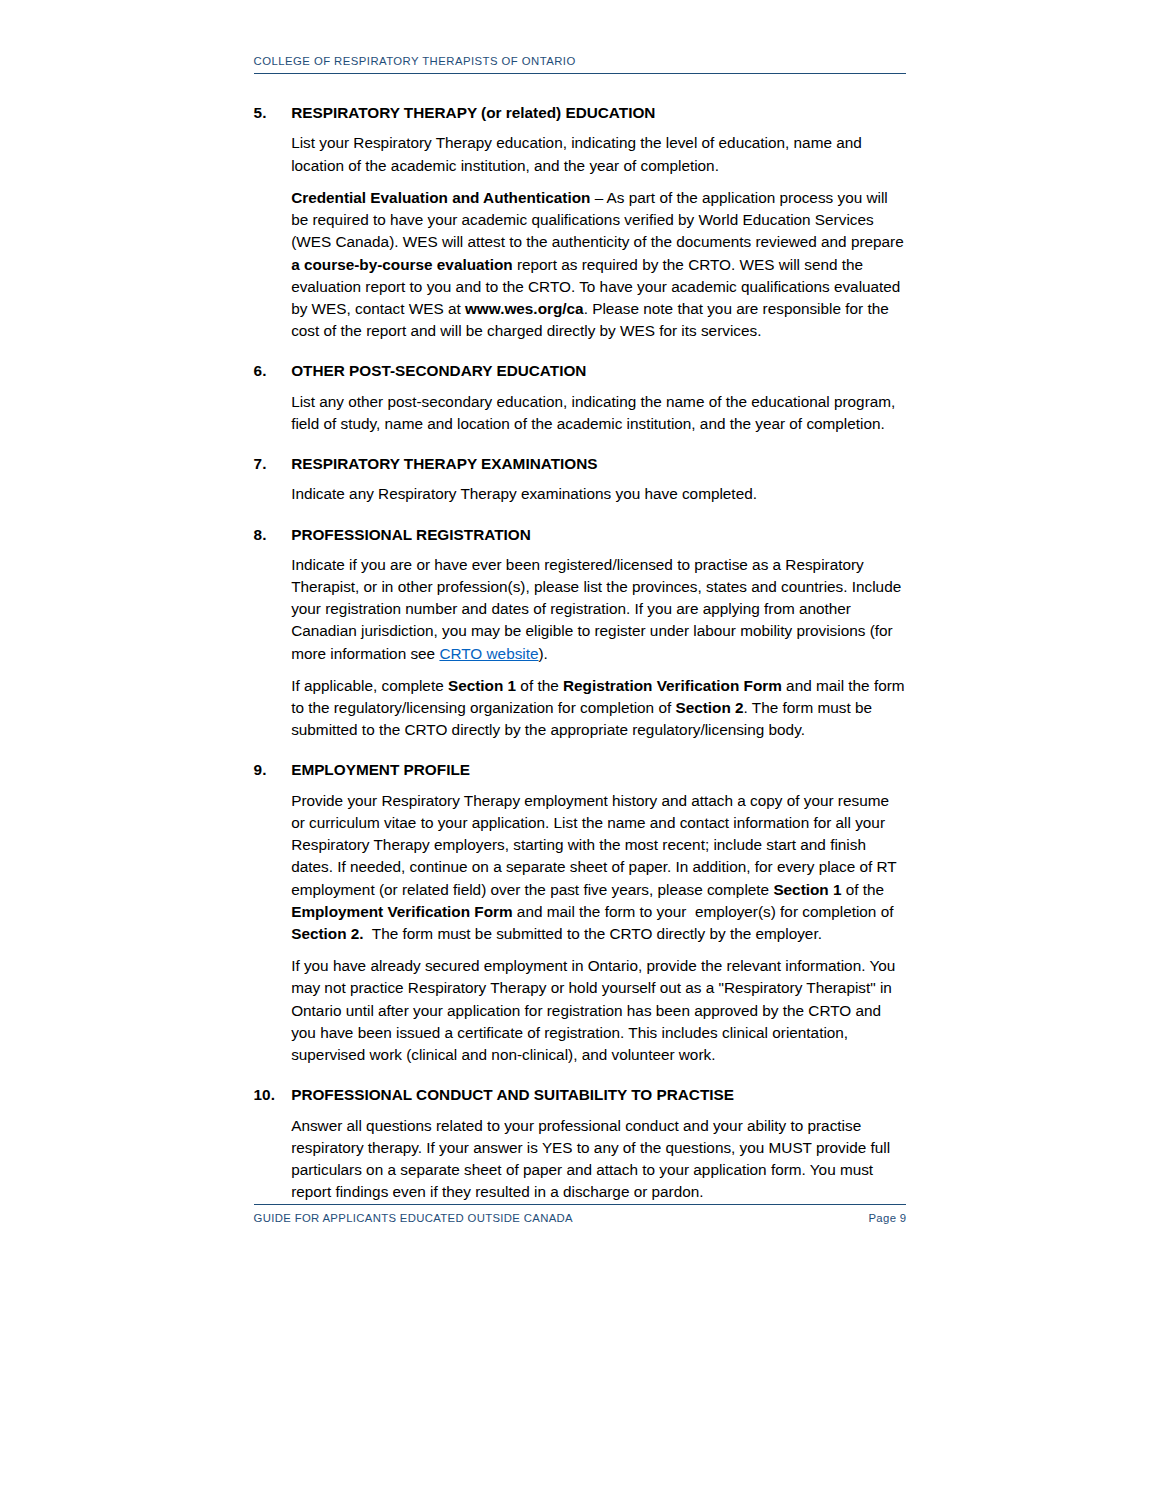COLLEGE OF RESPIRATORY THERAPISTS OF ONTARIO
5
RESPIRATORY THERAPY (or related) EDUCATION
List your Respiratory Therapy education, indicating the level of education, name and location of the academic institution, and the year of completion.
Credential Evaluation and Authentication – As part of the application process you will be required to have your academic qualifications verified by World Education Services (WES Canada). WES will attest to the authenticity of the documents reviewed and prepare a course-by-course evaluation report as required by the CRTO. WES will send the evaluation report to you and to the CRTO. To have your academic qualifications evaluated by WES, contact WES at www.wes.org/ca. Please note that you are responsible for the cost of the report and will be charged directly by WES for its services.
6
OTHER POST-SECONDARY EDUCATION
List any other post-secondary education, indicating the name of the educational program, field of study, name and location of the academic institution, and the year of completion.
7
RESPIRATORY THERAPY EXAMINATIONS
Indicate any Respiratory Therapy examinations you have completed.
8
PROFESSIONAL REGISTRATION
Indicate if you are or have ever been registered/licensed to practise as a Respiratory Therapist, or in other profession(s), please list the provinces, states and countries. Include your registration number and dates of registration. If you are applying from another Canadian jurisdiction, you may be eligible to register under labour mobility provisions (for more information see CRTO website).
If applicable, complete Section 1 of the Registration Verification Form and mail the form to the regulatory/licensing organization for completion of Section 2. The form must be submitted to the CRTO directly by the appropriate regulatory/licensing body.
9
EMPLOYMENT PROFILE
Provide your Respiratory Therapy employment history and attach a copy of your resume or curriculum vitae to your application. List the name and contact information for all your Respiratory Therapy employers, starting with the most recent; include start and finish dates. If needed, continue on a separate sheet of paper. In addition, for every place of RT employment (or related field) over the past five years, please complete Section 1 of the Employment Verification Form and mail the form to your employer(s) for completion of Section 2. The form must be submitted to the CRTO directly by the employer.
If you have already secured employment in Ontario, provide the relevant information. You may not practice Respiratory Therapy or hold yourself out as a "Respiratory Therapist" in Ontario until after your application for registration has been approved by the CRTO and you have been issued a certificate of registration. This includes clinical orientation, supervised work (clinical and non-clinical), and volunteer work.
10
PROFESSIONAL CONDUCT AND SUITABILITY TO PRACTISE
Answer all questions related to your professional conduct and your ability to practise respiratory therapy. If your answer is YES to any of the questions, you MUST provide full particulars on a separate sheet of paper and attach to your application form. You must report findings even if they resulted in a discharge or pardon.
GUIDE FOR APPLICANTS EDUCATED OUTSIDE CANADA Page 9